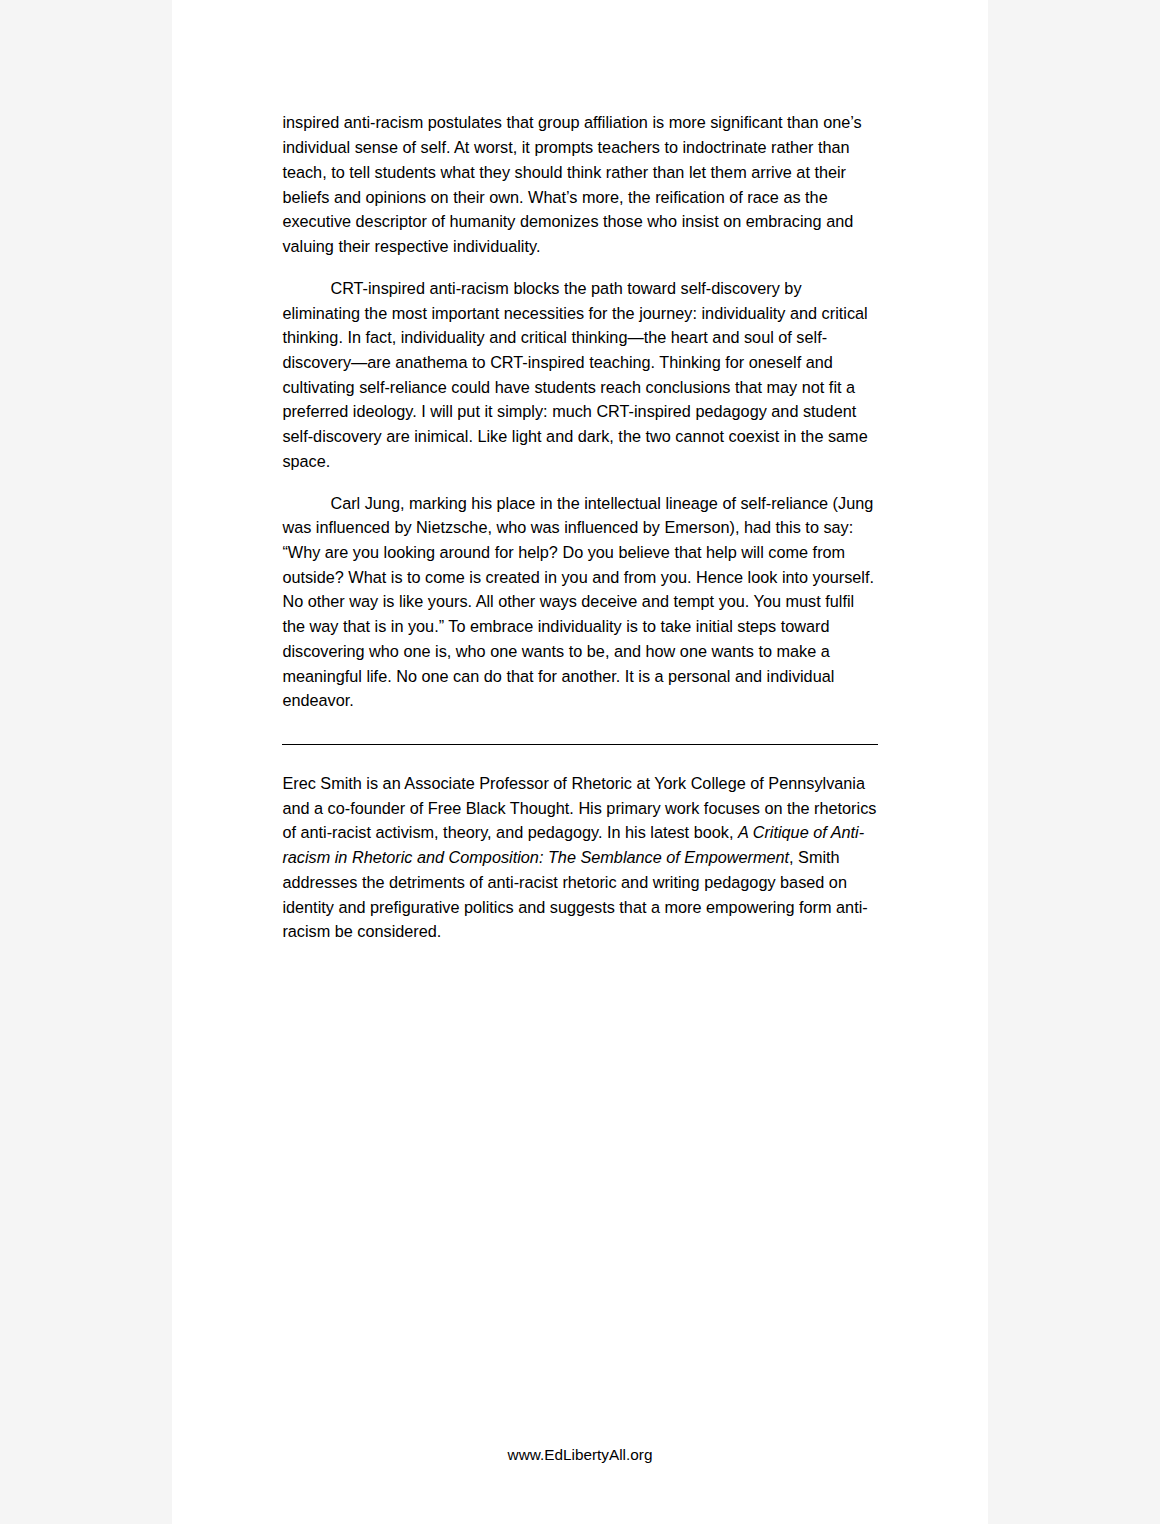inspired anti-racism postulates that group affiliation is more significant than one’s individual sense of self. At worst, it prompts teachers to indoctrinate rather than teach, to tell students what they should think rather than let them arrive at their beliefs and opinions on their own. What’s more, the reification of race as the executive descriptor of humanity demonizes those who insist on embracing and valuing their respective individuality.
CRT-inspired anti-racism blocks the path toward self-discovery by eliminating the most important necessities for the journey: individuality and critical thinking. In fact, individuality and critical thinking—the heart and soul of self-discovery—are anathema to CRT-inspired teaching. Thinking for oneself and cultivating self-reliance could have students reach conclusions that may not fit a preferred ideology. I will put it simply: much CRT-inspired pedagogy and student self-discovery are inimical. Like light and dark, the two cannot coexist in the same space.
Carl Jung, marking his place in the intellectual lineage of self-reliance (Jung was influenced by Nietzsche, who was influenced by Emerson), had this to say: “Why are you looking around for help? Do you believe that help will come from outside? What is to come is created in you and from you. Hence look into yourself. No other way is like yours. All other ways deceive and tempt you. You must fulfil the way that is in you.” To embrace individuality is to take initial steps toward discovering who one is, who one wants to be, and how one wants to make a meaningful life. No one can do that for another. It is a personal and individual endeavor.
Erec Smith is an Associate Professor of Rhetoric at York College of Pennsylvania and a co-founder of Free Black Thought. His primary work focuses on the rhetorics of anti-racist activism, theory, and pedagogy. In his latest book, A Critique of Anti-racism in Rhetoric and Composition: The Semblance of Empowerment, Smith addresses the detriments of anti-racist rhetoric and writing pedagogy based on identity and prefigurative politics and suggests that a more empowering form anti-racism be considered.
www.EdLibertyAll.org